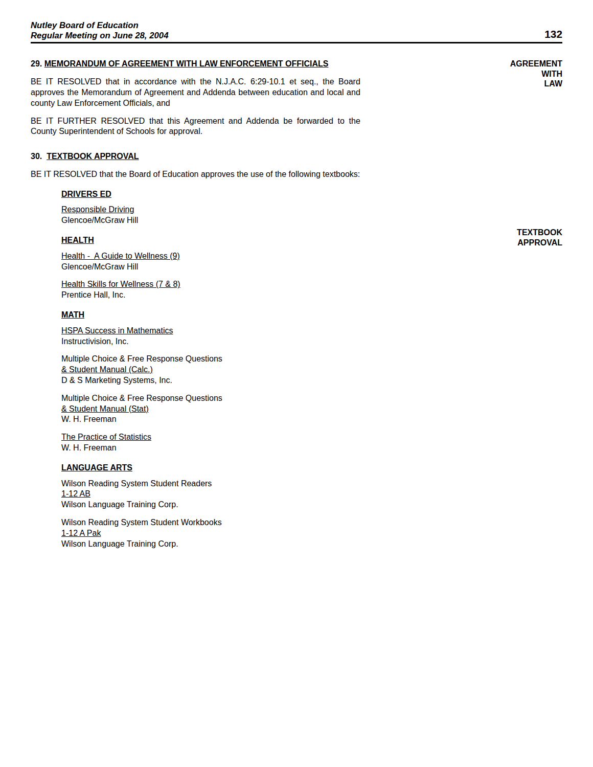Nutley Board of Education
Regular Meeting on June 28, 2004
132
AGREEMENT
WITH
LAW
TEXTBOOK
APPROVAL
29. MEMORANDUM OF AGREEMENT WITH LAW ENFORCEMENT OFFICIALS
BE IT RESOLVED that in accordance with the N.J.A.C. 6:29-10.1 et seq., the Board approves the Memorandum of Agreement and Addenda between education and local and county Law Enforcement Officials, and
BE IT FURTHER RESOLVED that this Agreement and Addenda be forwarded to the County Superintendent of Schools for approval.
30. TEXTBOOK APPROVAL
BE IT RESOLVED that the Board of Education approves the use of the following textbooks:
DRIVERS ED
Responsible Driving
Glencoe/McGraw Hill
HEALTH
Health - A Guide to Wellness (9)
Glencoe/McGraw Hill
Health Skills for Wellness (7 & 8)
Prentice Hall, Inc.
MATH
HSPA Success in Mathematics
Instructivision, Inc.
Multiple Choice & Free Response Questions
& Student Manual (Calc.)
D & S Marketing Systems, Inc.
Multiple Choice & Free Response Questions
& Student Manual (Stat)
W. H. Freeman
The Practice of Statistics
W. H. Freeman
LANGUAGE ARTS
Wilson Reading System Student Readers
1-12 AB
Wilson Language Training Corp.
Wilson Reading System Student Workbooks
1-12 A Pak
Wilson Language Training Corp.